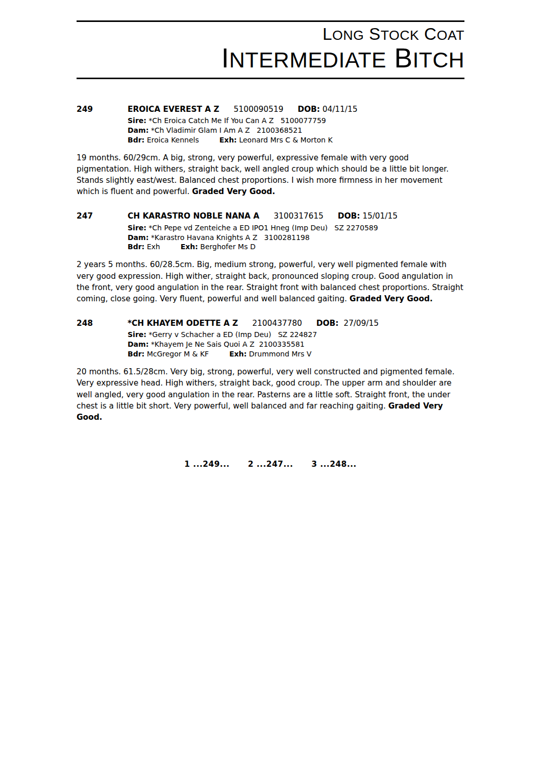LONG STOCK COAT
INTERMEDIATE BITCH
249 EROICA EVEREST A Z 5100090519 DOB: 04/11/15
Sire: *Ch Eroica Catch Me If You Can A Z 5100077759
Dam: *Ch Vladimir Glam I Am A Z 2100368521
Bdr: Eroica KennelsExh: Leonard Mrs C & Morton K
19 months. 60/29cm. A big, strong, very powerful, expressive female with very good pigmentation. High withers, straight back, well angled croup which should be a little bit longer. Stands slightly east/west. Balanced chest proportions. I wish more firmness in her movement which is fluent and powerful. Graded Very Good.
247 CH KARASTRO NOBLE NANA A 3100317615 DOB: 15/01/15
Sire: *Ch Pepe vd Zenteiche a ED IPO1 Hneg (Imp Deu) SZ 2270589
Dam: *Karastro Havana Knights A Z 3100281198
Bdr: ExhExh: Berghofer Ms D
2 years 5 months. 60/28.5cm. Big, medium strong, powerful, very well pigmented female with very good expression. High wither, straight back, pronounced sloping croup. Good angulation in the front, very good angulation in the rear. Straight front with balanced chest proportions. Straight coming, close going. Very fluent, powerful and well balanced gaiting. Graded Very Good.
248*CH KHAYEM ODETTE A Z 2100437780 DOB: 27/09/15
Sire: *Gerry v Schacher a ED (Imp Deu) SZ 224827
Dam: *Khayem Je Ne Sais Quoi A Z 2100335581
Bdr: McGregor M & KFExh: Drummond Mrs V
20 months. 61.5/28cm. Very big, strong, powerful, very well constructed and pigmented female. Very expressive head. High withers, straight back, good croup. The upper arm and shoulder are well angled, very good angulation in the rear. Pasterns are a little soft. Straight front, the under chest is a little bit short. Very powerful, well balanced and far reaching gaiting. Graded Very Good.
1 ...249... 2 ...247... 3 ...248...